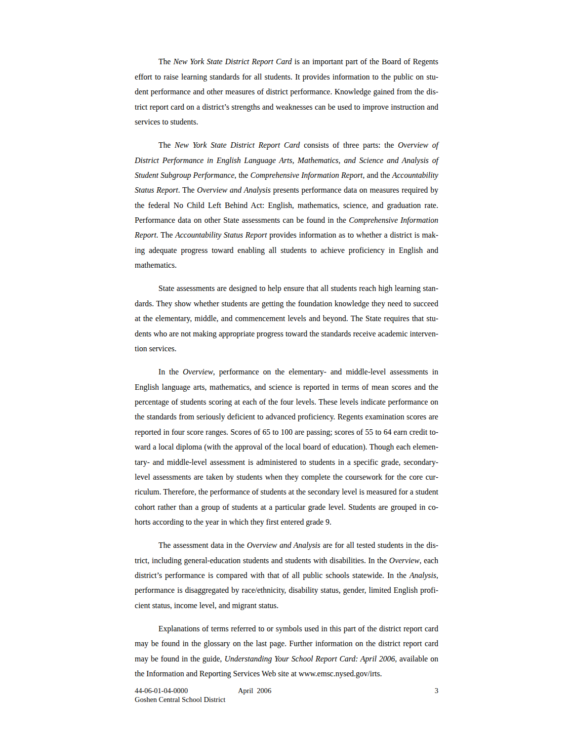The New York State District Report Card is an important part of the Board of Regents effort to raise learning standards for all students. It provides information to the public on student performance and other measures of district performance. Knowledge gained from the district report card on a district’s strengths and weaknesses can be used to improve instruction and services to students.
The New York State District Report Card consists of three parts: the Overview of District Performance in English Language Arts, Mathematics, and Science and Analysis of Student Subgroup Performance, the Comprehensive Information Report, and the Accountability Status Report. The Overview and Analysis presents performance data on measures required by the federal No Child Left Behind Act: English, mathematics, science, and graduation rate. Performance data on other State assessments can be found in the Comprehensive Information Report. The Accountability Status Report provides information as to whether a district is making adequate progress toward enabling all students to achieve proficiency in English and mathematics.
State assessments are designed to help ensure that all students reach high learning standards. They show whether students are getting the foundation knowledge they need to succeed at the elementary, middle, and commencement levels and beyond. The State requires that students who are not making appropriate progress toward the standards receive academic intervention services.
In the Overview, performance on the elementary- and middle-level assessments in English language arts, mathematics, and science is reported in terms of mean scores and the percentage of students scoring at each of the four levels. These levels indicate performance on the standards from seriously deficient to advanced proficiency. Regents examination scores are reported in four score ranges. Scores of 65 to 100 are passing; scores of 55 to 64 earn credit toward a local diploma (with the approval of the local board of education). Though each elementary- and middle-level assessment is administered to students in a specific grade, secondary-level assessments are taken by students when they complete the coursework for the core curriculum. Therefore, the performance of students at the secondary level is measured for a student cohort rather than a group of students at a particular grade level. Students are grouped in cohorts according to the year in which they first entered grade 9.
The assessment data in the Overview and Analysis are for all tested students in the district, including general-education students and students with disabilities. In the Overview, each district’s performance is compared with that of all public schools statewide. In the Analysis, performance is disaggregated by race/ethnicity, disability status, gender, limited English proficient status, income level, and migrant status.
Explanations of terms referred to or symbols used in this part of the district report card may be found in the glossary on the last page. Further information on the district report card may be found in the guide, Understanding Your School Report Card: April 2006, available on the Information and Reporting Services Web site at www.emsc.nysed.gov/irts.
| 44-06-01-04-0000 Goshen Central School District | April 2006 | 3 |